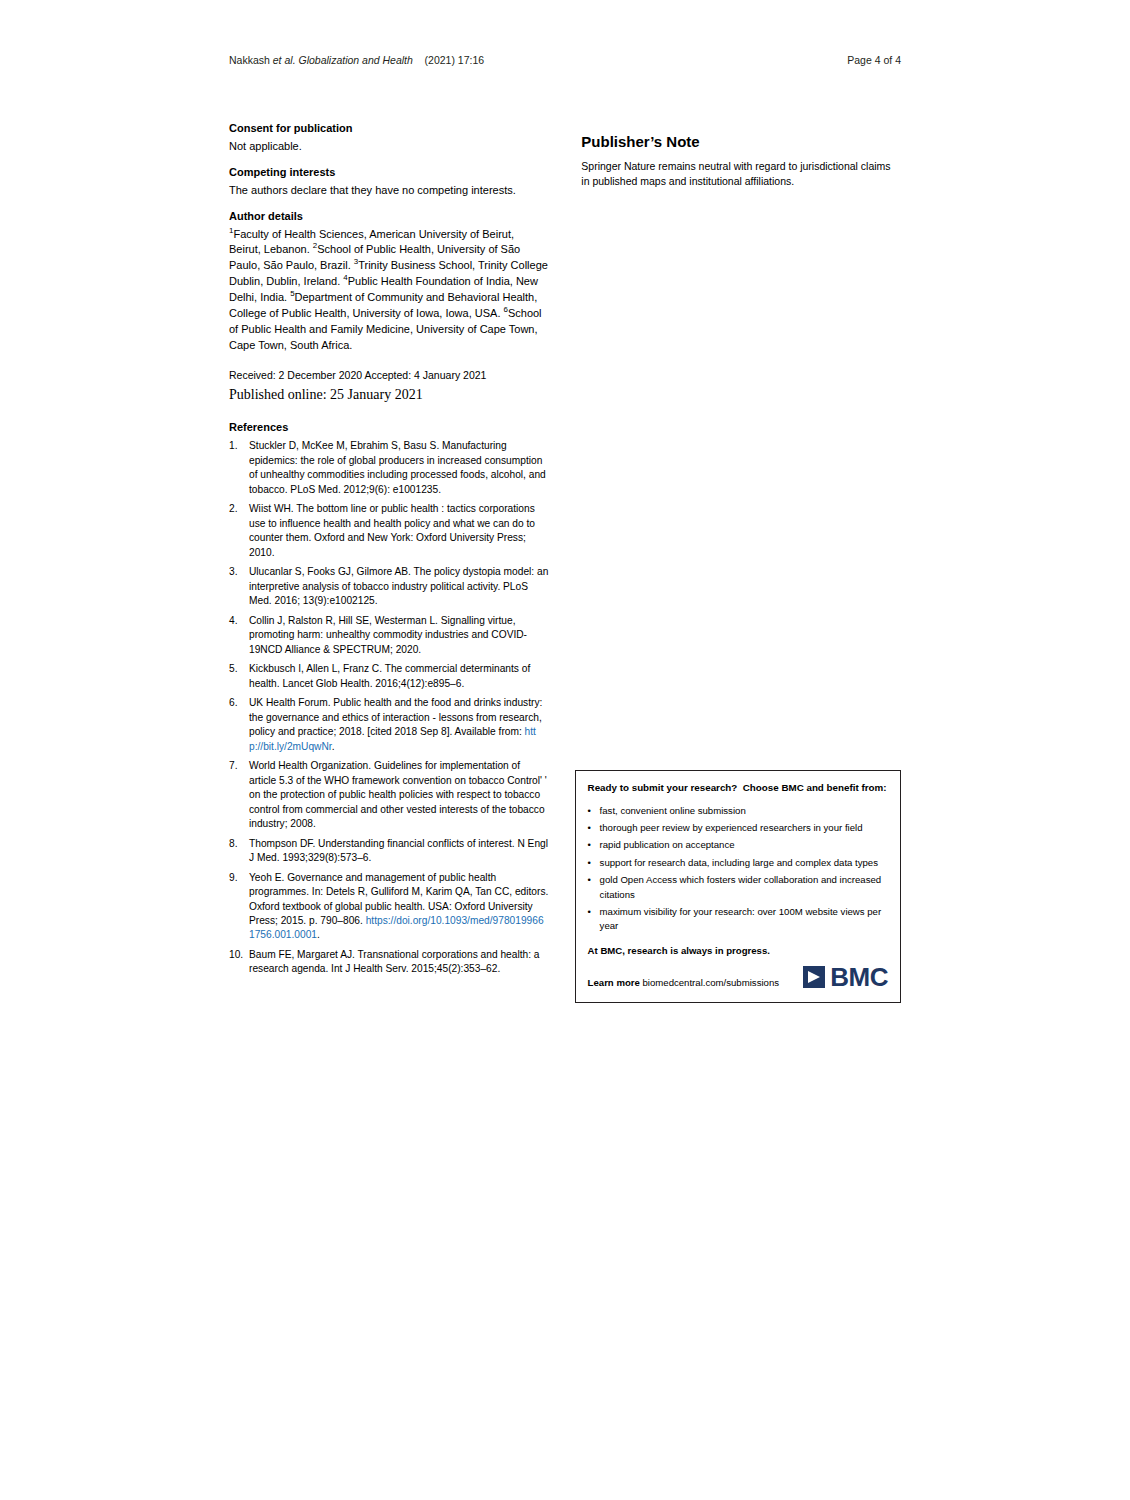Nakkash et al. Globalization and Health (2021) 17:16
Page 4 of 4
Consent for publication
Not applicable.
Competing interests
The authors declare that they have no competing interests.
Author details
1Faculty of Health Sciences, American University of Beirut, Beirut, Lebanon. 2School of Public Health, University of São Paulo, São Paulo, Brazil. 3Trinity Business School, Trinity College Dublin, Dublin, Ireland. 4Public Health Foundation of India, New Delhi, India. 5Department of Community and Behavioral Health, College of Public Health, University of Iowa, Iowa, USA. 6School of Public Health and Family Medicine, University of Cape Town, Cape Town, South Africa.
Received: 2 December 2020 Accepted: 4 January 2021
Published online: 25 January 2021
References
1. Stuckler D, McKee M, Ebrahim S, Basu S. Manufacturing epidemics: the role of global producers in increased consumption of unhealthy commodities including processed foods, alcohol, and tobacco. PLoS Med. 2012;9(6): e1001235.
2. Wiist WH. The bottom line or public health : tactics corporations use to influence health and health policy and what we can do to counter them. Oxford and New York: Oxford University Press; 2010.
3. Ulucanlar S, Fooks GJ, Gilmore AB. The policy dystopia model: an interpretive analysis of tobacco industry political activity. PLoS Med. 2016; 13(9):e1002125.
4. Collin J, Ralston R, Hill SE, Westerman L. Signalling virtue, promoting harm: unhealthy commodity industries and COVID-19NCD Alliance & SPECTRUM; 2020.
5. Kickbusch I, Allen L, Franz C. The commercial determinants of health. Lancet Glob Health. 2016;4(12):e895–6.
6. UK Health Forum. Public health and the food and drinks industry: the governance and ethics of interaction - lessons from research, policy and practice; 2018. [cited 2018 Sep 8]. Available from: http://bit.ly/2mUqwNr.
7. World Health Organization. Guidelines for implementation of article 5.3 of the WHO framework convention on tobacco Control' ' on the protection of public health policies with respect to tobacco control from commercial and other vested interests of the tobacco industry; 2008.
8. Thompson DF. Understanding financial conflicts of interest. N Engl J Med. 1993;329(8):573–6.
9. Yeoh E. Governance and management of public health programmes. In: Detels R, Gulliford M, Karim QA, Tan CC, editors. Oxford textbook of global public health. USA: Oxford University Press; 2015. p. 790–806. https://doi.org/10.1093/med/9780199661756.001.0001.
10. Baum FE, Margaret AJ. Transnational corporations and health: a research agenda. Int J Health Serv. 2015;45(2):353–62.
Publisher’s Note
Springer Nature remains neutral with regard to jurisdictional claims in published maps and institutional affiliations.
Ready to submit your research? Choose BMC and benefit from:
fast, convenient online submission
thorough peer review by experienced researchers in your field
rapid publication on acceptance
support for research data, including large and complex data types
gold Open Access which fosters wider collaboration and increased citations
maximum visibility for your research: over 100M website views per year
At BMC, research is always in progress.
Learn more biomedcentral.com/submissions
BMC